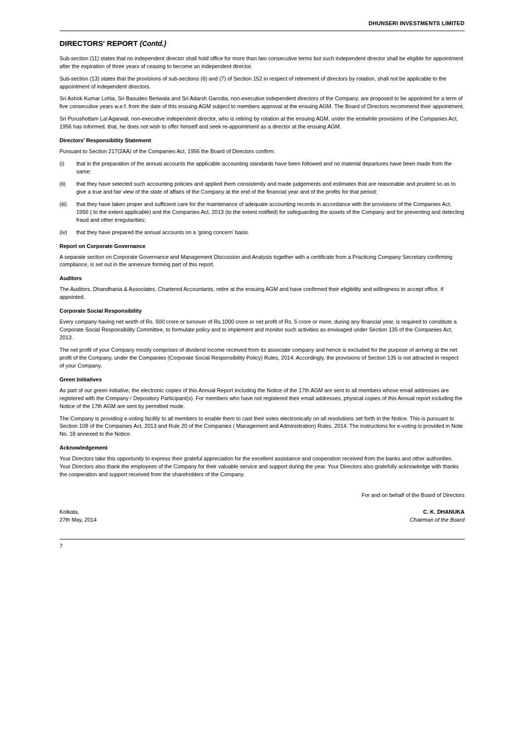DHUNSERI INVESTMENTS LIMITED
DIRECTORS' REPORT (Contd.)
Sub-section (11) states that no independent director shall hold office for more than two consecutive terms but such independent director shall be eligible for appointment after the expiration of three years of ceasing to become an independent director.
Sub-section (13) states that the provisions of sub-sections (6) and (7) of Section 152 in respect of retirement of directors by rotation, shall not be applicable to the appointment of independent directors.
Sri Ashok Kumar Lohia, Sri Basudeo Beriwala and Sri Adarsh Garodia, non-executive independent directors of the Company, are proposed to be appointed for a term of five consecutive years w.e.f. from the date of this ensuing AGM subject to members approval at the ensuing AGM. The Board of Directors recommend their appointment.
Sri Purushottam Lal Agarwal, non-executive independent director, who is retiring by rotation at the ensuing AGM, under the erstwhile provisions of the Companies Act, 1956 has informed, that, he does not wish to offer himself and seek re-appointment as a director at the ensuing AGM.
Directors' Responsibility Statement
Pursuant to Section 217(2AA) of the Companies Act, 1956 the Board of Directors confirm:
(i) that in the preparation of the annual accounts the applicable accounting standards have been followed and no material departures have been made from the same;
(ii) that they have selected such accounting policies and applied them consistently and made judgements and estimates that are reasonable and prudent so as to give a true and fair view of the state of affairs of the Company at the end of the financial year and of the profits for that period;
(iii) that they have taken proper and sufficient care for the maintenance of adequate accounting records in accordance with the provisions of the Companies Act, 1956 ( to the extent applicable) and the Companies Act, 2013 (to the extent notified) for safeguarding the assets of the Company and for preventing and detecting fraud and other irregularities;
(iv) that they have prepared the annual accounts on a 'going concern' basis.
Report on Corporate Governance
A separate section on Corporate Governance and Management Discussion and Analysis together with a certificate from a Practicing Company Secretary confirming compliance, is set out in the annexure forming part of this report.
Auditors
The Auditors, Dhandhania & Associates, Chartered Accountants, retire at the ensuing AGM and have confirmed their eligibility and willingness to accept office, if appointed.
Corporate Social Responsibility
Every company having net worth of Rs. 500 crore or turnover of Rs.1000 crore or net profit of Rs. 5 crore or more, during any financial year, is required to constitute a Corporate Social Responsibility Committee, to formulate policy and to implement and monitor such activities as envisaged under Section 135 of the Companies Act, 2013.
The net profit of your Company mostly comprises of dividend income received from its associate company and hence is excluded for the purpose of arriving at the net profit of the Company, under the Companies (Corporate Social Responsibility Policy) Rules, 2014. Accordingly, the provisions of Section 135 is not attracted in respect of your Company.
Green Initiatives
As part of our green initiative, the electronic copies of this Annual Report including the Notice of the 17th AGM are sent to all members whose email addresses are registered with the Company / Depository Participant(s). For members who have not registered their email addresses, physical copies of this Annual report including the Notice of the 17th AGM are sent by permitted mode.
The Company is providing e-voting facility to all members to enable them to cast their votes electronically on all resolutions set forth in the Notice. This is pursuant to Section 108 of the Companies Act, 2013 and Rule 20 of the Companies ( Management and Administration) Rules, 2014. The instructions for e-voting is provided in Note No. 18 annexed to the Notice.
Acknowledgement
Your Directors take this opportunity to express their grateful appreciation for the excellent assistance and cooperation received from the banks and other authorities. Your Directors also thank the employees of the Company for their valuable service and support during the year. Your Directors also gratefully acknowledge with thanks the cooperation and support received from the shareholders of the Company.
For and on behalf of the Board of Directors
Kolkata,
27th May, 2014
C. K. DHANUKA
Chairman of the Board
7